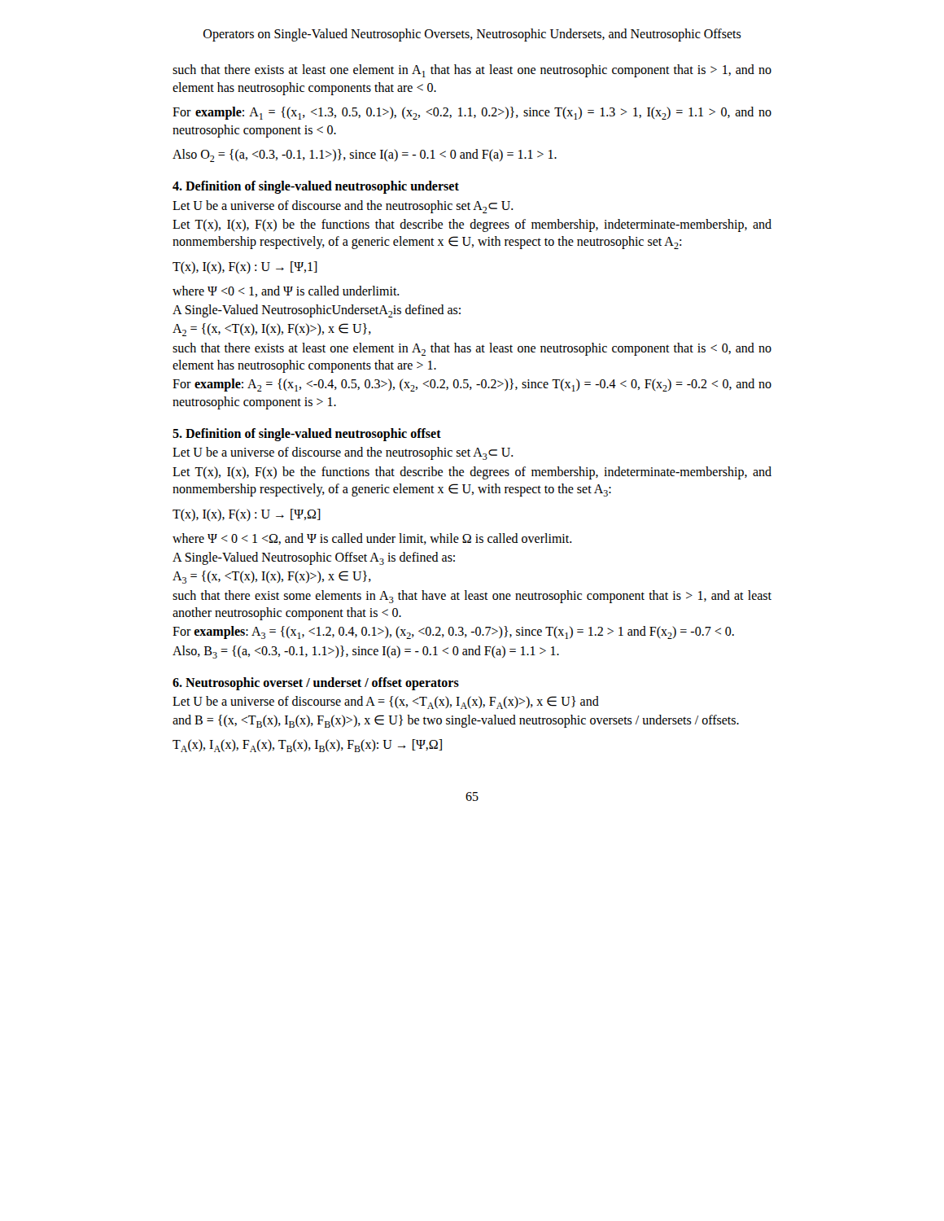Operators on Single-Valued Neutrosophic Oversets, Neutrosophic Undersets, and Neutrosophic Offsets
such that there exists at least one element in A1 that has at least one neutrosophic component that is > 1, and no element has neutrosophic components that are < 0.
For example: A1 = {(x1, <1.3, 0.5, 0.1>), (x2, <0.2, 1.1, 0.2>)}, since T(x1) = 1.3 > 1, I(x2) = 1.1 > 0, and no neutrosophic component is < 0.
Also O2 = {(a, <0.3, -0.1, 1.1>)}, since I(a) = - 0.1 < 0 and F(a) = 1.1 > 1.
4. Definition of single-valued neutrosophic underset
Let U be a universe of discourse and the neutrosophic set A2⊂ U.
Let T(x), I(x), F(x) be the functions that describe the degrees of membership, indeterminate-membership, and nonmembership respectively, of a generic element x ∈ U, with respect to the neutrosophic set A2:
T(x), I(x), F(x) : U → [Ψ,1]
where Ψ <0 < 1, and Ψ is called underlimit.
A Single-Valued NeutrosophicUndersetA2is defined as:
A2 = {(x, <T(x), I(x), F(x)>), x ∈ U},
such that there exists at least one element in A2 that has at least one neutrosophic component that is < 0, and no element has neutrosophic components that are > 1.
For example: A2 = {(x1, <-0.4, 0.5, 0.3>), (x2, <0.2, 0.5, -0.2>)}, since T(x1) = -0.4 < 0, F(x2) = -0.2 < 0, and no neutrosophic component is > 1.
5. Definition of single-valued neutrosophic offset
Let U be a universe of discourse and the neutrosophic set A3⊂ U.
Let T(x), I(x), F(x) be the functions that describe the degrees of membership, indeterminate-membership, and nonmembership respectively, of a generic element x ∈ U, with respect to the set A3:
T(x), I(x), F(x) : U → [Ψ,Ω]
where Ψ < 0 < 1 <Ω, and Ψ is called under limit, while Ω is called overlimit.
A Single-Valued Neutrosophic Offset A3 is defined as:
A3 = {(x, <T(x), I(x), F(x)>), x ∈ U},
such that there exist some elements in A3 that have at least one neutrosophic component that is > 1, and at least another neutrosophic component that is < 0.
For examples: A3 = {(x1, <1.2, 0.4, 0.1>), (x2, <0.2, 0.3, -0.7>)}, since T(x1) = 1.2 > 1 and F(x2) = -0.7 < 0.
Also, B3 = {(a, <0.3, -0.1, 1.1>)}, since I(a) = - 0.1 < 0 and F(a) = 1.1 > 1.
6. Neutrosophic overset / underset / offset operators
Let U be a universe of discourse and A = {(x, <TA(x), IA(x), FA(x)>), x ∈ U} and
and B = {(x, <TB(x), IB(x), FB(x)>), x ∈ U} be two single-valued neutrosophic oversets / undersets / offsets.
TA(x), IA(x), FA(x), TB(x), IB(x), FB(x): U → [Ψ,Ω]
65